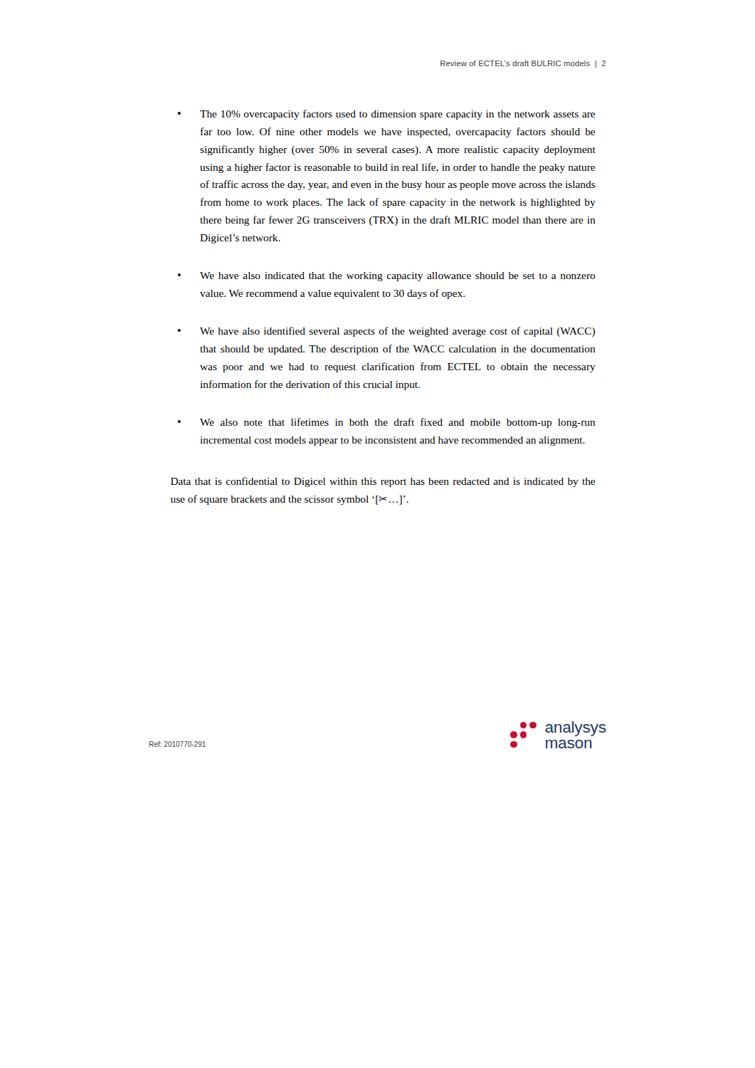Review of ECTEL’s draft BULRIC models | 2
The 10% overcapacity factors used to dimension spare capacity in the network assets are far too low. Of nine other models we have inspected, overcapacity factors should be significantly higher (over 50% in several cases). A more realistic capacity deployment using a higher factor is reasonable to build in real life, in order to handle the peaky nature of traffic across the day, year, and even in the busy hour as people move across the islands from home to work places. The lack of spare capacity in the network is highlighted by there being far fewer 2G transceivers (TRX) in the draft MLRIC model than there are in Digicel’s network.
We have also indicated that the working capacity allowance should be set to a nonzero value. We recommend a value equivalent to 30 days of opex.
We have also identified several aspects of the weighted average cost of capital (WACC) that should be updated. The description of the WACC calculation in the documentation was poor and we had to request clarification from ECTEL to obtain the necessary information for the derivation of this crucial input.
We also note that lifetimes in both the draft fixed and mobile bottom-up long-run incremental cost models appear to be inconsistent and have recommended an alignment.
Data that is confidential to Digicel within this report has been redacted and is indicated by the use of square brackets and the scissor symbol ‘[✂…]’.
Ref: 2010770-291
analysys mason